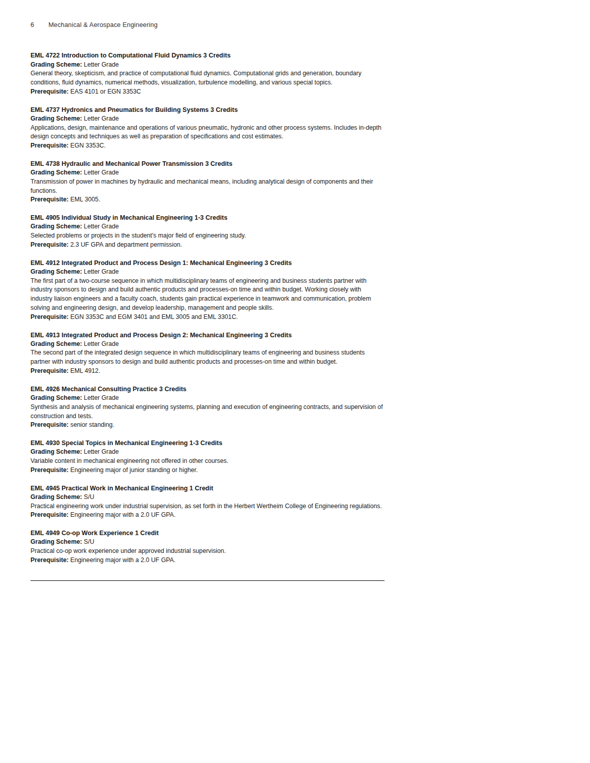6 Mechanical & Aerospace Engineering
EML 4722 Introduction to Computational Fluid Dynamics 3 Credits
Grading Scheme: Letter Grade
General theory, skepticism, and practice of computational fluid dynamics. Computational grids and generation, boundary conditions, fluid dynamics, numerical methods, visualization, turbulence modelling, and various special topics.
Prerequisite: EAS 4101 or EGN 3353C
EML 4737 Hydronics and Pneumatics for Building Systems 3 Credits
Grading Scheme: Letter Grade
Applications, design, maintenance and operations of various pneumatic, hydronic and other process systems. Includes in-depth design concepts and techniques as well as preparation of specifications and cost estimates.
Prerequisite: EGN 3353C.
EML 4738 Hydraulic and Mechanical Power Transmission 3 Credits
Grading Scheme: Letter Grade
Transmission of power in machines by hydraulic and mechanical means, including analytical design of components and their functions.
Prerequisite: EML 3005.
EML 4905 Individual Study in Mechanical Engineering 1-3 Credits
Grading Scheme: Letter Grade
Selected problems or projects in the student's major field of engineering study.
Prerequisite: 2.3 UF GPA and department permission.
EML 4912 Integrated Product and Process Design 1: Mechanical Engineering 3 Credits
Grading Scheme: Letter Grade
The first part of a two-course sequence in which multidisciplinary teams of engineering and business students partner with industry sponsors to design and build authentic products and processes-on time and within budget. Working closely with industry liaison engineers and a faculty coach, students gain practical experience in teamwork and communication, problem solving and engineering design, and develop leadership, management and people skills.
Prerequisite: EGN 3353C and EGM 3401 and EML 3005 and EML 3301C.
EML 4913 Integrated Product and Process Design 2: Mechanical Engineering 3 Credits
Grading Scheme: Letter Grade
The second part of the integrated design sequence in which multidisciplinary teams of engineering and business students partner with industry sponsors to design and build authentic products and processes-on time and within budget.
Prerequisite: EML 4912.
EML 4926 Mechanical Consulting Practice 3 Credits
Grading Scheme: Letter Grade
Synthesis and analysis of mechanical engineering systems, planning and execution of engineering contracts, and supervision of construction and tests.
Prerequisite: senior standing.
EML 4930 Special Topics in Mechanical Engineering 1-3 Credits
Grading Scheme: Letter Grade
Variable content in mechanical engineering not offered in other courses.
Prerequisite: Engineering major of junior standing or higher.
EML 4945 Practical Work in Mechanical Engineering 1 Credit
Grading Scheme: S/U
Practical engineering work under industrial supervision, as set forth in the Herbert Wertheim College of Engineering regulations.
Prerequisite: Engineering major with a 2.0 UF GPA.
EML 4949 Co-op Work Experience 1 Credit
Grading Scheme: S/U
Practical co-op work experience under approved industrial supervision.
Prerequisite: Engineering major with a 2.0 UF GPA.